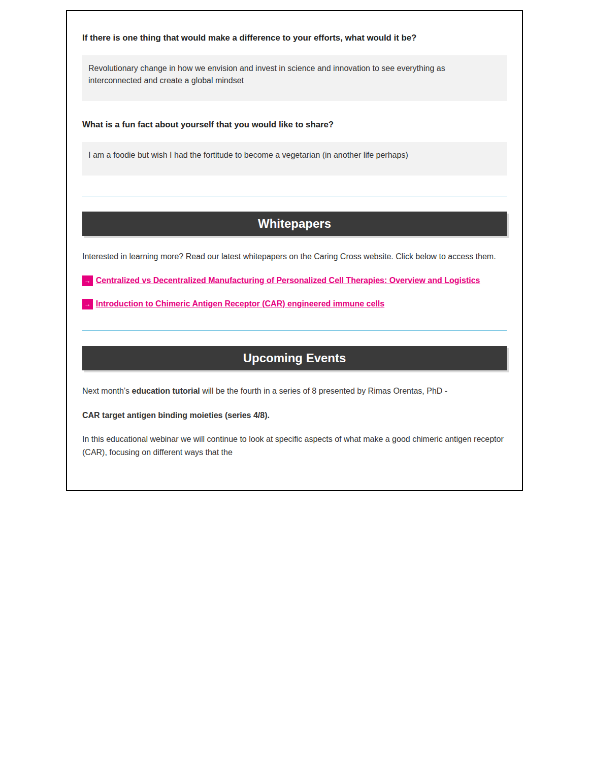If there is one thing that would make a difference to your efforts, what would it be?
Revolutionary change in how we envision and invest in science and innovation to see everything as interconnected and create a global mindset
What is a fun fact about yourself that you would like to share?
I am a foodie but wish I had the fortitude to become a vegetarian (in another life perhaps)
Whitepapers
Interested in learning more? Read our latest whitepapers on the Caring Cross website. Click below to access them.
→Centralized vs Decentralized Manufacturing of Personalized Cell Therapies: Overview and Logistics
→Introduction to Chimeric Antigen Receptor (CAR) engineered immune cells
Upcoming Events
Next month’s education tutorial will be the fourth in a series of 8 presented by Rimas Orentas, PhD -
CAR target antigen binding moieties (series 4/8).
In this educational webinar we will continue to look at specific aspects of what make a good chimeric antigen receptor (CAR), focusing on different ways that the